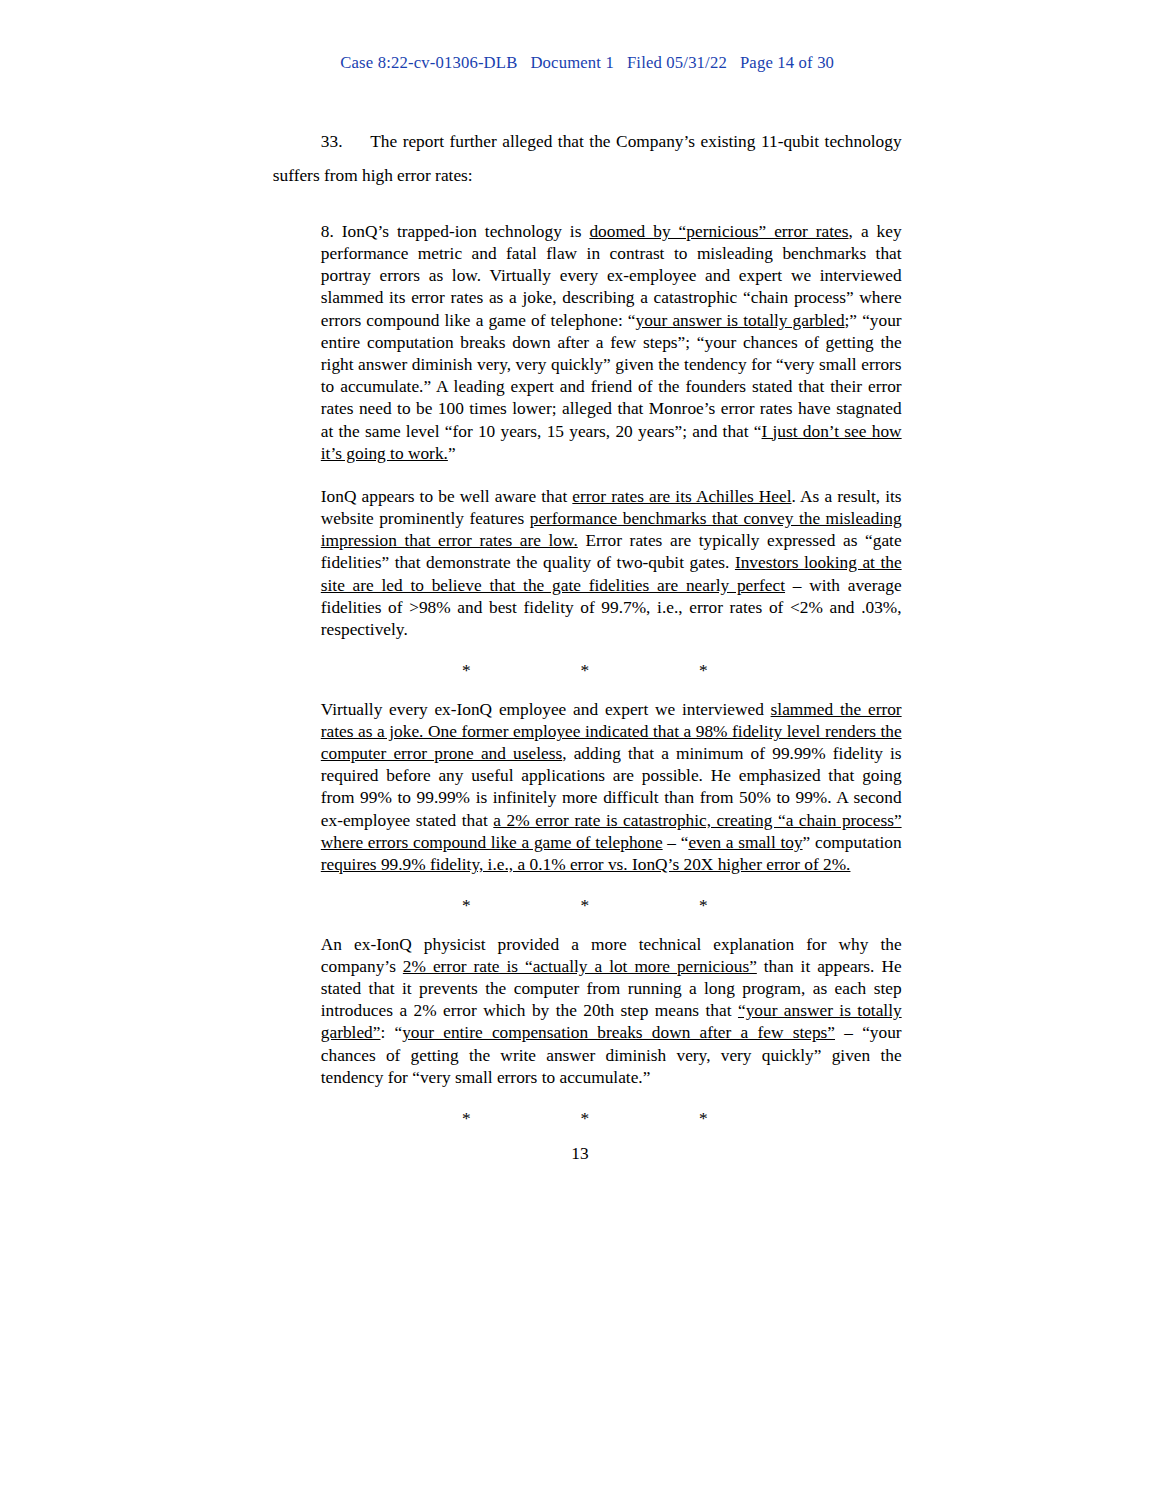Case 8:22-cv-01306-DLB Document 1 Filed 05/31/22 Page 14 of 30
33. The report further alleged that the Company’s existing 11-qubit technology suffers from high error rates:
8. IonQ’s trapped-ion technology is doomed by “pernicious” error rates, a key performance metric and fatal flaw in contrast to misleading benchmarks that portray errors as low. Virtually every ex-employee and expert we interviewed slammed its error rates as a joke, describing a catastrophic “chain process” where errors compound like a game of telephone: “your answer is totally garbled;” “your entire computation breaks down after a few steps”; “your chances of getting the right answer diminish very, very quickly” given the tendency for “very small errors to accumulate.” A leading expert and friend of the founders stated that their error rates need to be 100 times lower; alleged that Monroe’s error rates have stagnated at the same level “for 10 years, 15 years, 20 years”; and that “I just don’t see how it’s going to work.”
IonQ appears to be well aware that error rates are its Achilles Heel. As a result, its website prominently features performance benchmarks that convey the misleading impression that error rates are low. Error rates are typically expressed as “gate fidelities” that demonstrate the quality of two-qubit gates. Investors looking at the site are led to believe that the gate fidelities are nearly perfect – with average fidelities of >98% and best fidelity of 99.7%, i.e., error rates of <2% and .03%, respectively.
* * *
Virtually every ex-IonQ employee and expert we interviewed slammed the error rates as a joke. One former employee indicated that a 98% fidelity level renders the computer error prone and useless, adding that a minimum of 99.99% fidelity is required before any useful applications are possible. He emphasized that going from 99% to 99.99% is infinitely more difficult than from 50% to 99%. A second ex-employee stated that a 2% error rate is catastrophic, creating “a chain process” where errors compound like a game of telephone – “even a small toy” computation requires 99.9% fidelity, i.e., a 0.1% error vs. IonQ’s 20X higher error of 2%.
* * *
An ex-IonQ physicist provided a more technical explanation for why the company’s 2% error rate is “actually a lot more pernicious” than it appears. He stated that it prevents the computer from running a long program, as each step introduces a 2% error which by the 20th step means that “your answer is totally garbled”: “your entire compensation breaks down after a few steps” – “your chances of getting the write answer diminish very, very quickly” given the tendency for “very small errors to accumulate.”
* * *
13